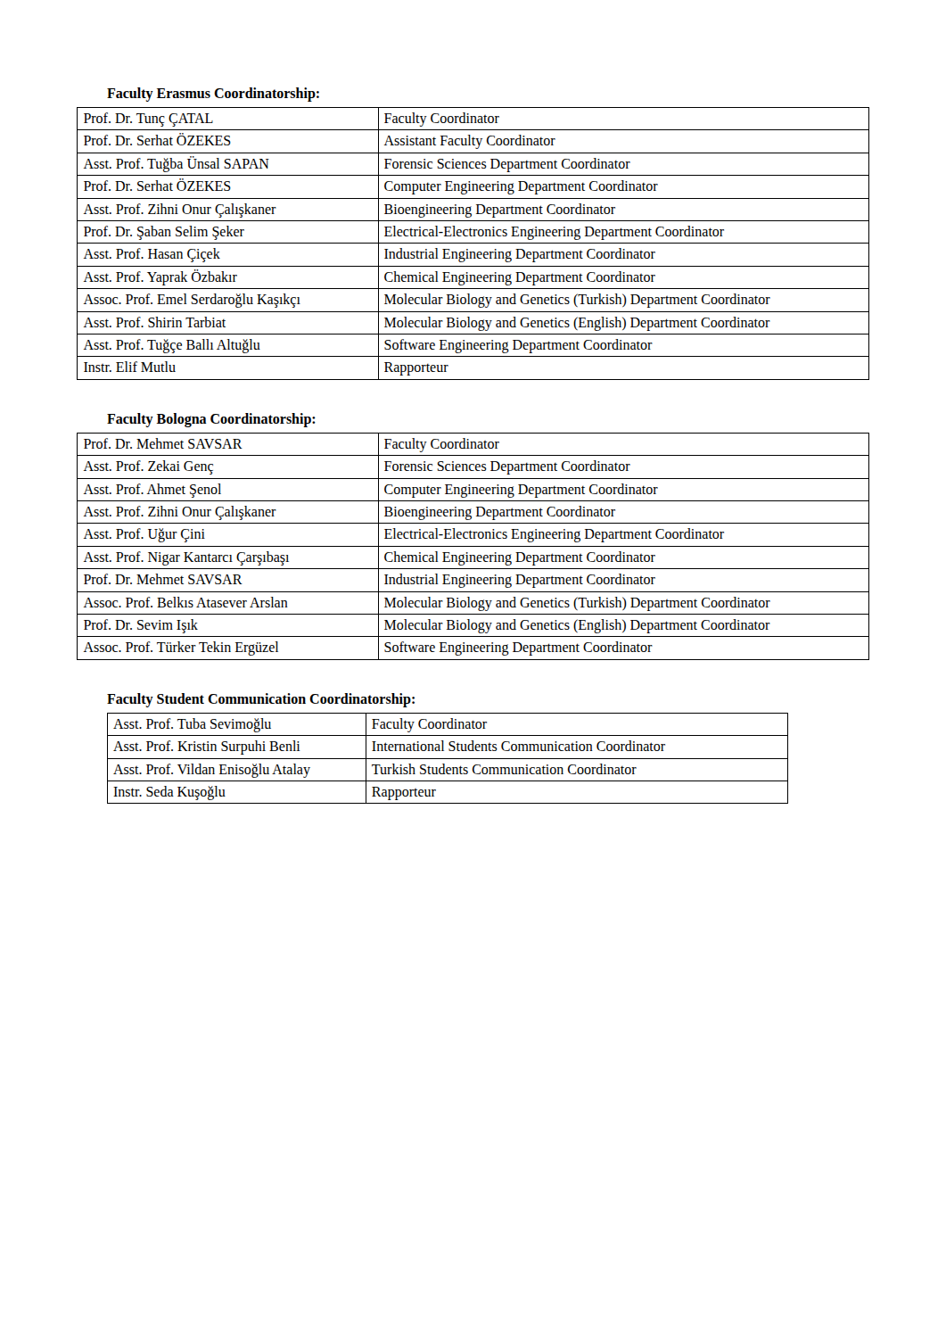Faculty Erasmus Coordinatorship:
| Prof. Dr. Tunç ÇATAL | Faculty Coordinator |
| Prof. Dr. Serhat ÖZEKES | Assistant Faculty Coordinator |
| Asst. Prof. Tuğba Ünsal SAPAN | Forensic Sciences Department Coordinator |
| Prof. Dr. Serhat ÖZEKES | Computer Engineering Department Coordinator |
| Asst. Prof. Zihni Onur Çalışkaner | Bioengineering Department Coordinator |
| Prof. Dr. Şaban Selim Şeker | Electrical-Electronics Engineering Department Coordinator |
| Asst. Prof. Hasan Çiçek | Industrial Engineering Department Coordinator |
| Asst. Prof. Yaprak Özbakır | Chemical Engineering Department Coordinator |
| Assoc. Prof. Emel Serdaroğlu Kaşıkçı | Molecular Biology and Genetics (Turkish) Department Coordinator |
| Asst. Prof. Shirin Tarbiat | Molecular Biology and Genetics (English) Department Coordinator |
| Asst. Prof. Tuğçe Ballı Altuğlu | Software Engineering Department Coordinator |
| Instr. Elif Mutlu | Rapporteur |
Faculty Bologna Coordinatorship:
| Prof. Dr. Mehmet SAVSAR | Faculty Coordinator |
| Asst. Prof. Zekai Genç | Forensic Sciences Department Coordinator |
| Asst. Prof. Ahmet Şenol | Computer Engineering Department Coordinator |
| Asst. Prof. Zihni Onur Çalışkaner | Bioengineering Department Coordinator |
| Asst. Prof. Uğur Çini | Electrical-Electronics Engineering Department Coordinator |
| Asst. Prof. Nigar Kantarcı Çarşıbaşı | Chemical Engineering Department Coordinator |
| Prof. Dr. Mehmet SAVSAR | Industrial Engineering Department Coordinator |
| Assoc. Prof. Belkıs Atasever Arslan | Molecular Biology and Genetics (Turkish) Department Coordinator |
| Prof. Dr. Sevim Işık | Molecular Biology and Genetics (English) Department Coordinator |
| Assoc. Prof. Türker Tekin Ergüzel | Software Engineering Department Coordinator |
Faculty Student Communication Coordinatorship:
| Asst. Prof. Tuba Sevimoğlu | Faculty Coordinator |
| Asst. Prof. Kristin Surpuhi Benli | International Students Communication Coordinator |
| Asst. Prof. Vildan Enisoğlu Atalay | Turkish Students Communication Coordinator |
| Instr. Seda Kuşoğlu | Rapporteur |